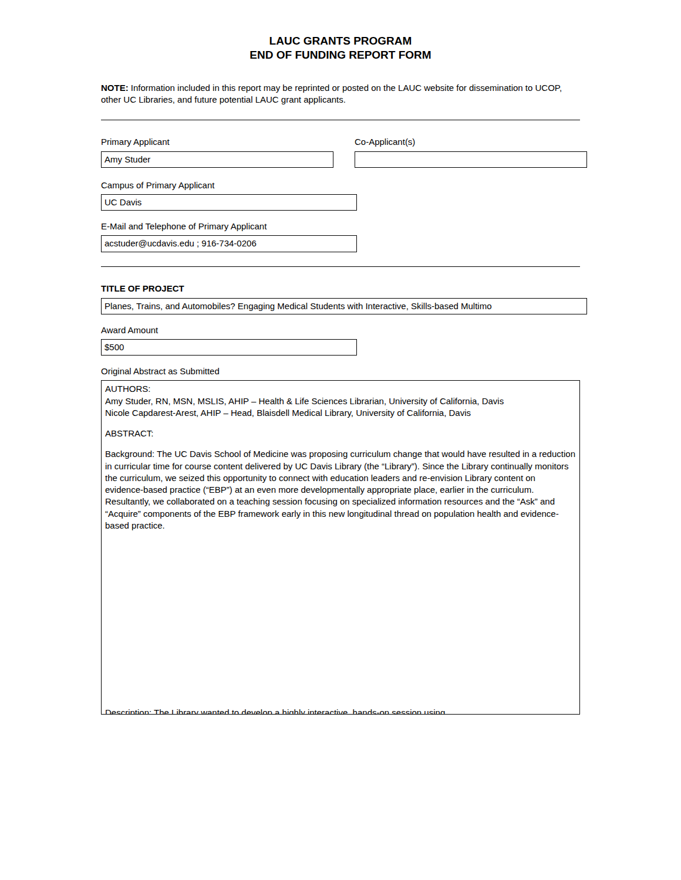LAUC GRANTS PROGRAM
END OF FUNDING REPORT FORM
NOTE: Information included in this report may be reprinted or posted on the LAUC website for dissemination to UCOP, other UC Libraries, and future potential LAUC grant applicants.
Primary Applicant
Amy Studer
Co-Applicant(s)
Campus of Primary Applicant
UC Davis
E-Mail and Telephone of Primary Applicant
acstuder@ucdavis.edu ; 916-734-0206
TITLE OF PROJECT
Planes, Trains, and Automobiles? Engaging Medical Students with Interactive, Skills-based Multimo
Award Amount
$500
Original Abstract as Submitted
AUTHORS:
Amy Studer, RN, MSN, MSLIS, AHIP – Health & Life Sciences Librarian, University of California, Davis
Nicole Capdarest-Arest, AHIP – Head, Blaisdell Medical Library, University of California, Davis
ABSTRACT:
Background: The UC Davis School of Medicine was proposing curriculum change that would have resulted in a reduction in curricular time for course content delivered by UC Davis Library (the “Library”). Since the Library continually monitors the curriculum, we seized this opportunity to connect with education leaders and re-envision Library content on evidence-based practice (“EBP”) at an even more developmentally appropriate place, earlier in the curriculum. Resultantly, we collaborated on a teaching session focusing on specialized information resources and the “Ask” and “Acquire” components of the EBP framework early in this new longitudinal thread on population health and evidence-based practice.
Description: The Library wanted to develop a highly interactive, hands-on session using